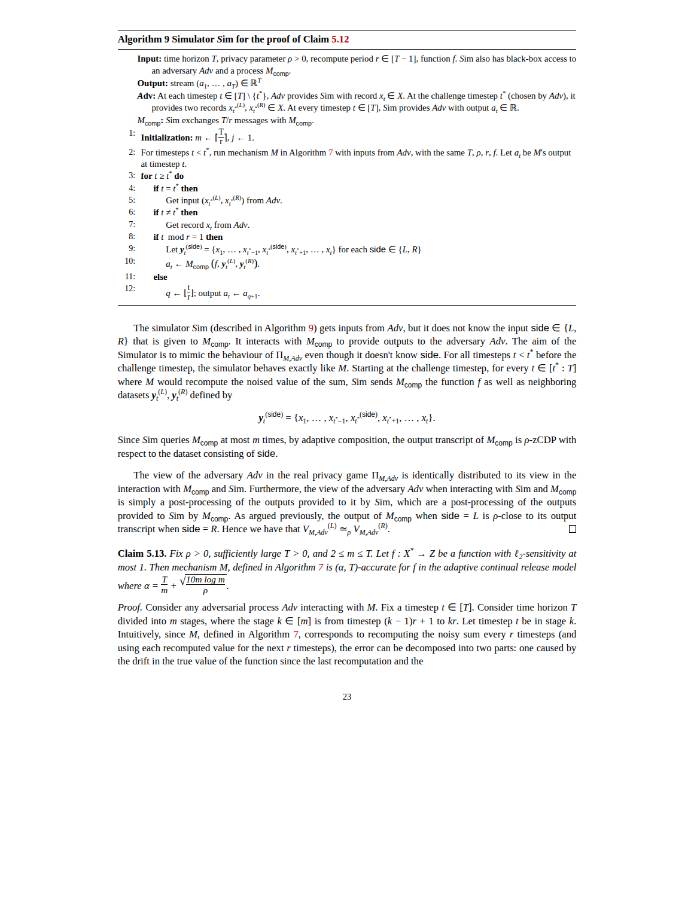Algorithm 9 Simulator Sim for the proof of Claim 5.12
Input: time horizon T, privacy parameter ρ > 0, recompute period r ∈ [T − 1], function f. Sim also has black-box access to an adversary Adv and a process Mcomp.
Output: stream (a1, … , aT) ∈ ℝT
Adv: At each timestep t ∈ [T] \ {t*}, Adv provides Sim with record xt ∈ X. At the challenge timestep t* (chosen by Adv), it provides two records xt*(L), xt*(R) ∈ X. At every timestep t ∈ [T], Sim provides Adv with output at ∈ ℝ.
Mcomp: Sim exchanges T/r messages with Mcomp.
Initialization: m ← ⌈Tr⌉, j ← 1.
For timesteps t < t*, run mechanism M in Algorithm 7 with inputs from Adv, with the same T, ρ, r, f. Let at be M's output at timestep t.
for t ≥ t* do
if t = t* then
Get input (xt*(L), xt*(R)) from Adv.
if t ≠ t* then
Get record xt from Adv.
if t mod r = 1 then
Let yt(side) = {x1, … , xt*−1, xt*(side), xt*+1, … , xt} for each side ∈ {L, R}
at ← Mcomp (f, yt(L), yt(R)).
else
q ← ⌊tr⌋; output at ← aq+1.
The simulator Sim (described in Algorithm 9) gets inputs from Adv, but it does not know the input side ∈ {L, R} that is given to Mcomp. It interacts with Mcomp to provide outputs to the adversary Adv. The aim of the Simulator is to mimic the behaviour of ΠM,Adv even though it doesn't know side. For all timesteps t < t* before the challenge timestep, the simulator behaves exactly like M. Starting at the challenge timestep, for every t ∈ [t* : T] where M would recompute the noised value of the sum, Sim sends Mcomp the function f as well as neighboring datasets yt(L), yt(R) defined by
yt(side) = {x1, … , xt*−1, xt*(side), xt*+1, … , xt}.
Since Sim queries Mcomp at most m times, by adaptive composition, the output transcript of Mcomp is ρ-zCDP with respect to the dataset consisting of side.
The view of the adversary Adv in the real privacy game ΠM,Adv is identically distributed to its view in the interaction with Mcomp and Sim. Furthermore, the view of the adversary Adv when interacting with Sim and Mcomp is simply a post-processing of the outputs provided to it by Sim, which are a post-processing of the outputs provided to Sim by Mcomp. As argued previously, the output of Mcomp when side = L is ρ-close to its output transcript when side = R. Hence we have that VM,Adv(L) ≃ρ VM,Adv(R).
Claim 5.13. Fix ρ > 0, sufficiently large T > 0, and 2 ≤ m ≤ T. Let f : X* → Z be a function with ℓ2-sensitivity at most 1. Then mechanism M, defined in Algorithm 7 is (α, T)-accurate for f in the adaptive continual release model where α = Tm + 10m log m ρ.
Proof. Consider any adversarial process Adv interacting with M. Fix a timestep t ∈ [T]. Consider time horizon T divided into m stages, where the stage k ∈ [m] is from timestep (k − 1)r + 1 to kr. Let timestep t be in stage k. Intuitively, since M, defined in Algorithm 7, corresponds to recomputing the noisy sum every r timesteps (and using each recomputed value for the next r timesteps), the error can be decomposed into two parts: one caused by the drift in the true value of the function since the last recomputation and the
23